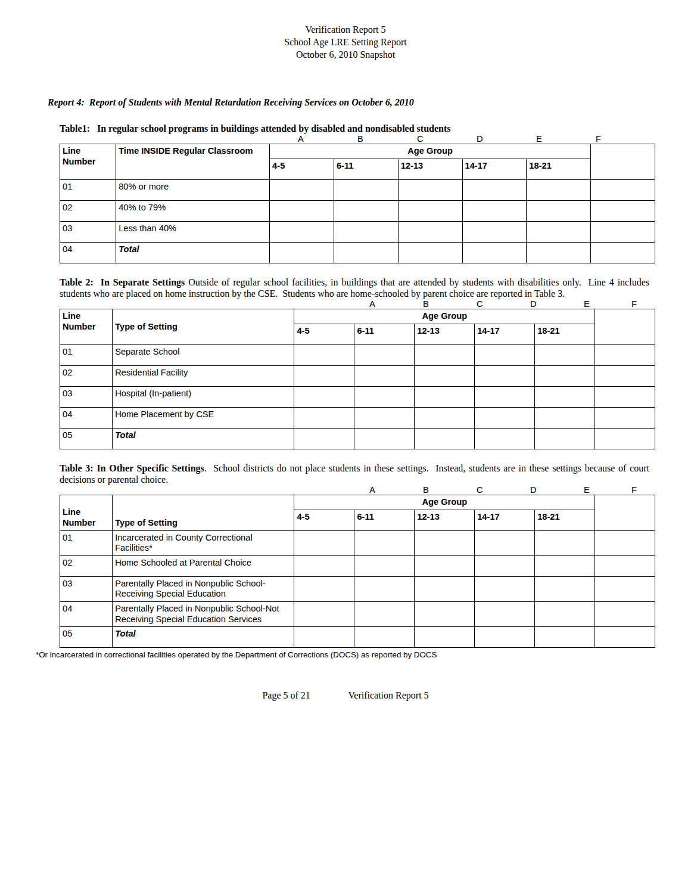Verification Report 5
School Age LRE Setting Report
October 6, 2010 Snapshot
Report 4: Report of Students with Mental Retardation Receiving Services on October 6, 2010
Table1: In regular school programs in buildings attended by disabled and nondisabled students
A B C D E F
| Line Number | Time INSIDE Regular Classroom | Age Group | |
| --- | --- | --- | --- |
| 4-5 | 6-11 | 12-13 | 14-17 | 18-21 |
| 01 | 80% or more | | | | | | |
| 02 | 40% to 79% | | | | | | |
| 03 | Less than 40% | | | | | | |
| 04 | Total | | | | | | |
Table 2: In Separate Settings Outside of regular school facilities, in buildings that are attended by students with disabilities only. Line 4 includes students who are placed on home instruction by the CSE. Students who are home-schooled by parent choice are reported in Table 3.
A B C D E F
| Line Number | Type of Setting | Age Group | |
| --- | --- | --- | --- |
| 4-5 | 6-11 | 12-13 | 14-17 | 18-21 |
| 01 | Separate School | | | | | | |
| 02 | Residential Facility | | | | | | |
| 03 | Hospital (In-patient) | | | | | | |
| 04 | Home Placement by CSE | | | | | | |
| 05 | Total | | | | | | |
Table 3: In Other Specific Settings. School districts do not place students in these settings. Instead, students are in these settings because of court decisions or parental choice.
A B C D E F
| Line Number | Type of Setting | Age Group | |
| --- | --- | --- | --- |
| 4-5 | 6-11 | 12-13 | 14-17 | 18-21 |
| 01 | Incarcerated in County Correctional Facilities* | | | | | | |
| 02 | Home Schooled at Parental Choice | | | | | | |
| 03 | Parentally Placed in Nonpublic School-Receiving Special Education | | | | | | |
| 04 | Parentally Placed in Nonpublic School-Not Receiving Special Education Services | | | | | | |
| 05 | Total | | | | | | |
*Or incarcerated in correctional facilities operated by the Department of Corrections (DOCS) as reported by DOCS
Page 5 of 21 Verification Report 5